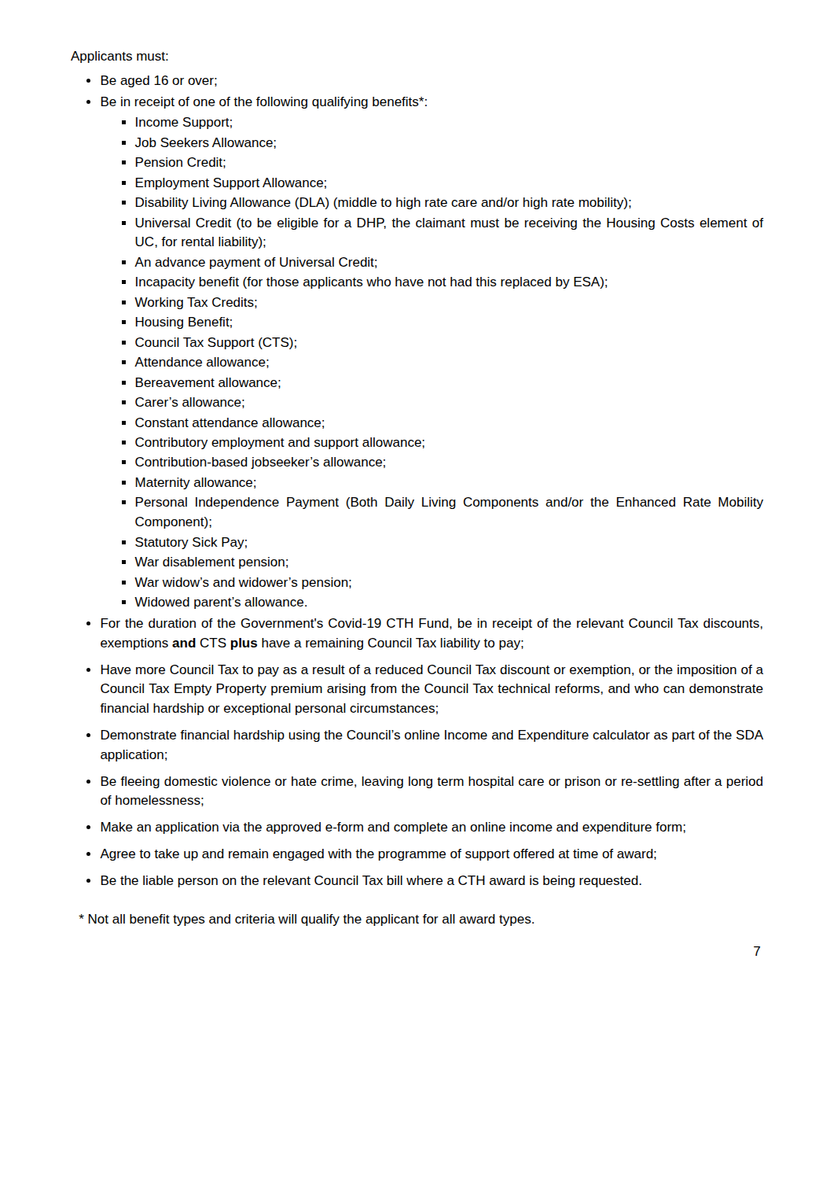Applicants must:
Be aged 16 or over;
Be in receipt of one of the following qualifying benefits*:
Income Support;
Job Seekers Allowance;
Pension Credit;
Employment Support Allowance;
Disability Living Allowance (DLA) (middle to high rate care and/or high rate mobility);
Universal Credit (to be eligible for a DHP, the claimant must be receiving the Housing Costs element of UC, for rental liability);
An advance payment of Universal Credit;
Incapacity benefit (for those applicants who have not had this replaced by ESA);
Working Tax Credits;
Housing Benefit;
Council Tax Support (CTS);
Attendance allowance;
Bereavement allowance;
Carer’s allowance;
Constant attendance allowance;
Contributory employment and support allowance;
Contribution-based jobseeker’s allowance;
Maternity allowance;
Personal Independence Payment (Both Daily Living Components and/or the Enhanced Rate Mobility Component);
Statutory Sick Pay;
War disablement pension;
War widow’s and widower’s pension;
Widowed parent’s allowance.
For the duration of the Government's Covid-19 CTH Fund, be in receipt of the relevant Council Tax discounts, exemptions and CTS plus have a remaining Council Tax liability to pay;
Have more Council Tax to pay as a result of a reduced Council Tax discount or exemption, or the imposition of a Council Tax Empty Property premium arising from the Council Tax technical reforms, and who can demonstrate financial hardship or exceptional personal circumstances;
Demonstrate financial hardship using the Council’s online Income and Expenditure calculator as part of the SDA application;
Be fleeing domestic violence or hate crime, leaving long term hospital care or prison or re-settling after a period of homelessness;
Make an application via the approved e-form and complete an online income and expenditure form;
Agree to take up and remain engaged with the programme of support offered at time of award;
Be the liable person on the relevant Council Tax bill where a CTH award is being requested.
* Not all benefit types and criteria will qualify the applicant for all award types.
7